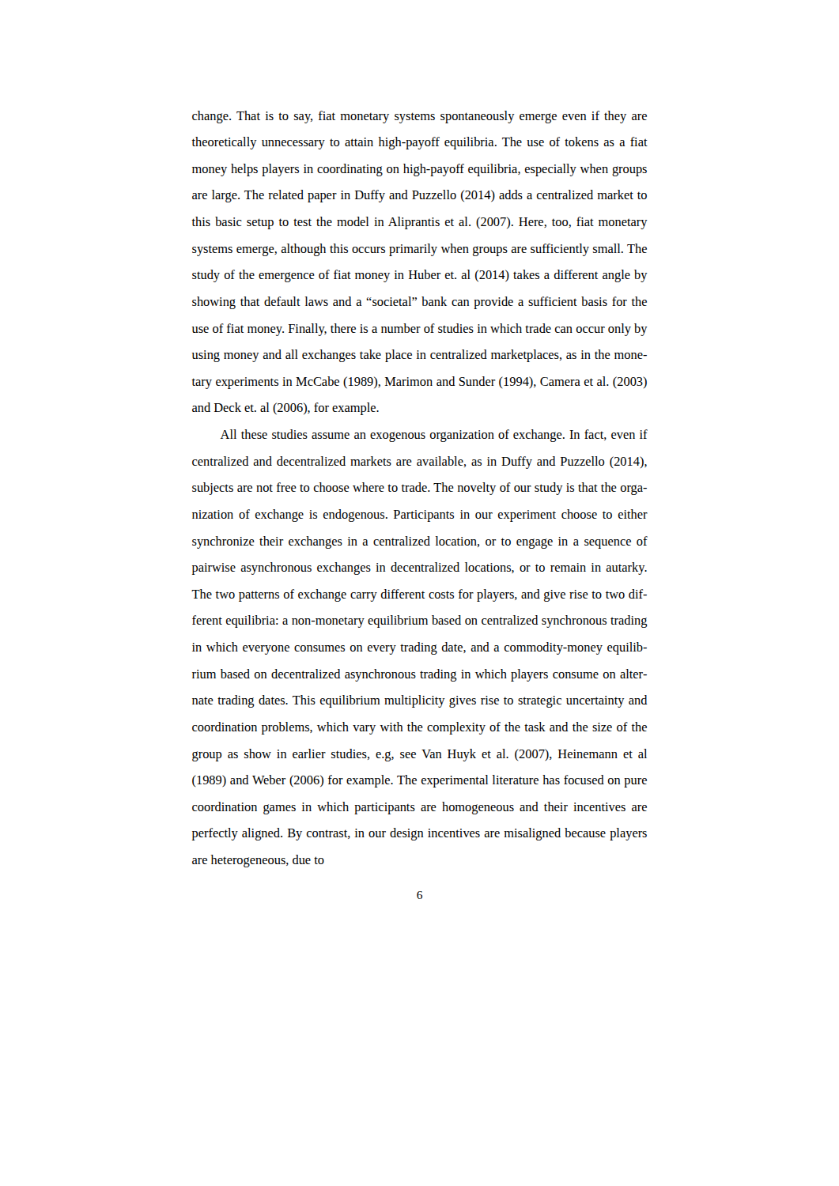change. That is to say, fiat monetary systems spontaneously emerge even if they are theoretically unnecessary to attain high-payoff equilibria. The use of tokens as a fiat money helps players in coordinating on high-payoff equilibria, especially when groups are large. The related paper in Duffy and Puzzello (2014) adds a centralized market to this basic setup to test the model in Aliprantis et al. (2007). Here, too, fiat monetary systems emerge, although this occurs primarily when groups are sufficiently small. The study of the emergence of fiat money in Huber et. al (2014) takes a different angle by showing that default laws and a “societal” bank can provide a sufficient basis for the use of fiat money. Finally, there is a number of studies in which trade can occur only by using money and all exchanges take place in centralized marketplaces, as in the monetary experiments in McCabe (1989), Marimon and Sunder (1994), Camera et al. (2003) and Deck et. al (2006), for example.
All these studies assume an exogenous organization of exchange. In fact, even if centralized and decentralized markets are available, as in Duffy and Puzzello (2014), subjects are not free to choose where to trade. The novelty of our study is that the organization of exchange is endogenous. Participants in our experiment choose to either synchronize their exchanges in a centralized location, or to engage in a sequence of pairwise asynchronous exchanges in decentralized locations, or to remain in autarky. The two patterns of exchange carry different costs for players, and give rise to two different equilibria: a non-monetary equilibrium based on centralized synchronous trading in which everyone consumes on every trading date, and a commodity-money equilibrium based on decentralized asynchronous trading in which players consume on alternate trading dates. This equilibrium multiplicity gives rise to strategic uncertainty and coordination problems, which vary with the complexity of the task and the size of the group as show in earlier studies, e.g, see Van Huyk et al. (2007), Heinemann et al (1989) and Weber (2006) for example. The experimental literature has focused on pure coordination games in which participants are homogeneous and their incentives are perfectly aligned. By contrast, in our design incentives are misaligned because players are heterogeneous, due to
6